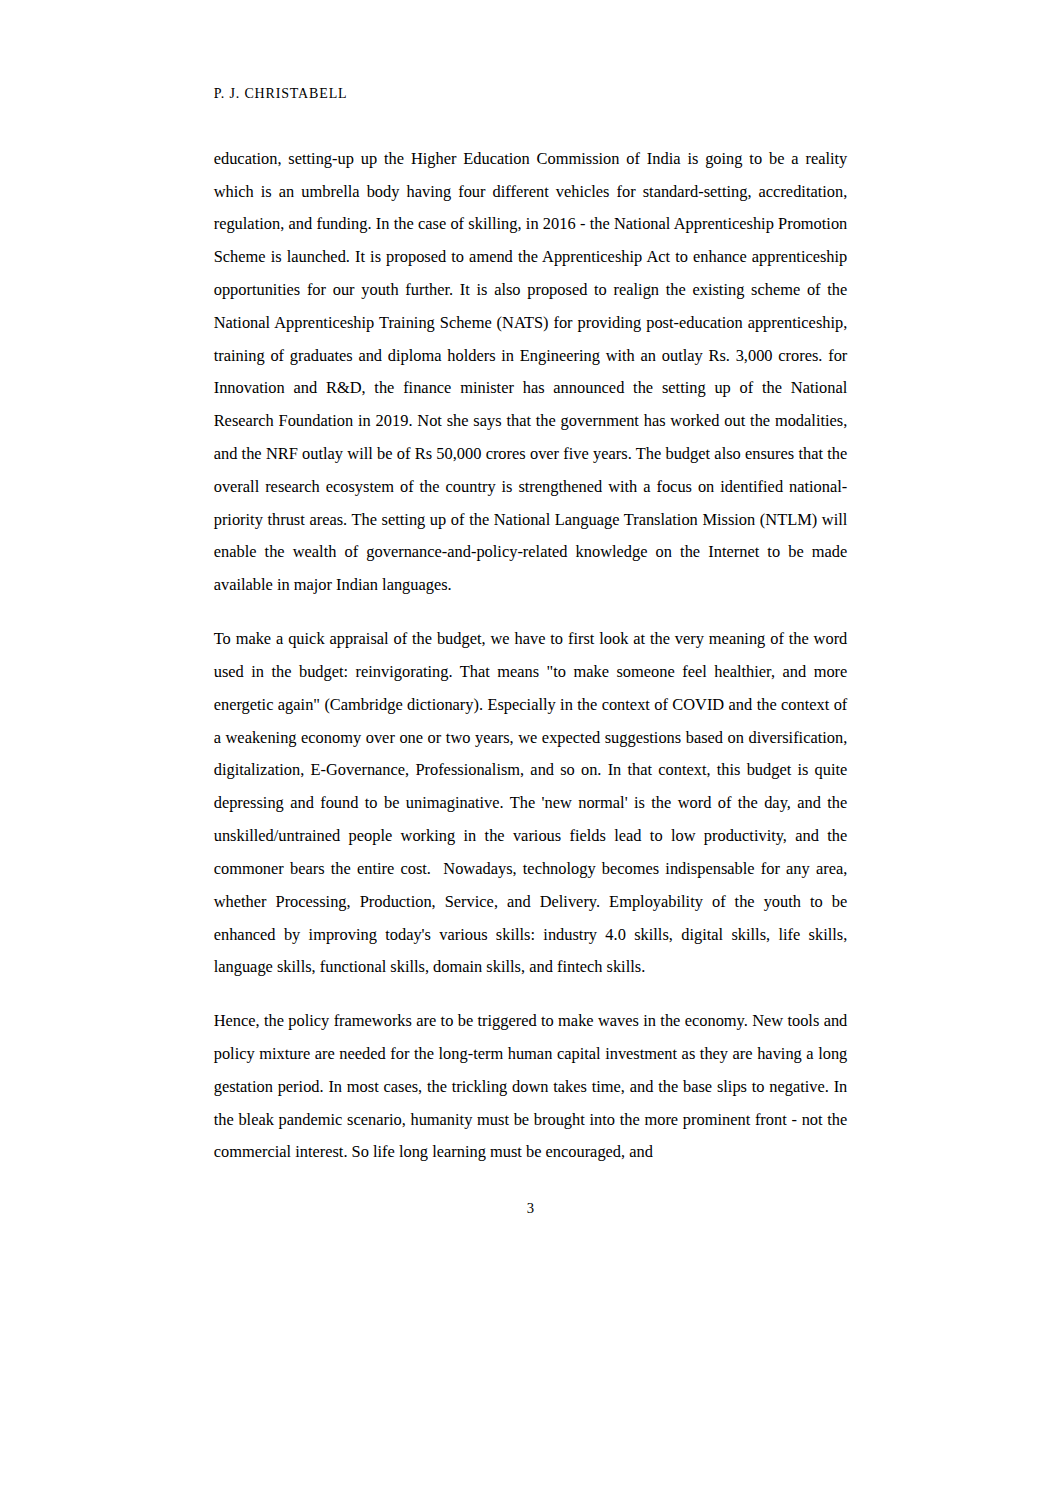P. J. CHRISTABELL
education, setting-up up the Higher Education Commission of India is going to be a reality which is an umbrella body having four different vehicles for standard-setting, accreditation, regulation, and funding. In the case of skilling, in 2016 - the National Apprenticeship Promotion Scheme is launched. It is proposed to amend the Apprenticeship Act to enhance apprenticeship opportunities for our youth further. It is also proposed to realign the existing scheme of the National Apprenticeship Training Scheme (NATS) for providing post-education apprenticeship, training of graduates and diploma holders in Engineering with an outlay Rs. 3,000 crores. for Innovation and R&D, the finance minister has announced the setting up of the National Research Foundation in 2019. Not she says that the government has worked out the modalities, and the NRF outlay will be of Rs 50,000 crores over five years. The budget also ensures that the overall research ecosystem of the country is strengthened with a focus on identified national-priority thrust areas. The setting up of the National Language Translation Mission (NTLM) will enable the wealth of governance-and-policy-related knowledge on the Internet to be made available in major Indian languages.
To make a quick appraisal of the budget, we have to first look at the very meaning of the word used in the budget: reinvigorating. That means "to make someone feel healthier, and more energetic again" (Cambridge dictionary). Especially in the context of COVID and the context of a weakening economy over one or two years, we expected suggestions based on diversification, digitalization, E-Governance, Professionalism, and so on. In that context, this budget is quite depressing and found to be unimaginative. The 'new normal' is the word of the day, and the unskilled/untrained people working in the various fields lead to low productivity, and the commoner bears the entire cost. Nowadays, technology becomes indispensable for any area, whether Processing, Production, Service, and Delivery. Employability of the youth to be enhanced by improving today's various skills: industry 4.0 skills, digital skills, life skills, language skills, functional skills, domain skills, and fintech skills.
Hence, the policy frameworks are to be triggered to make waves in the economy. New tools and policy mixture are needed for the long-term human capital investment as they are having a long gestation period. In most cases, the trickling down takes time, and the base slips to negative. In the bleak pandemic scenario, humanity must be brought into the more prominent front - not the commercial interest. So life long learning must be encouraged, and
3